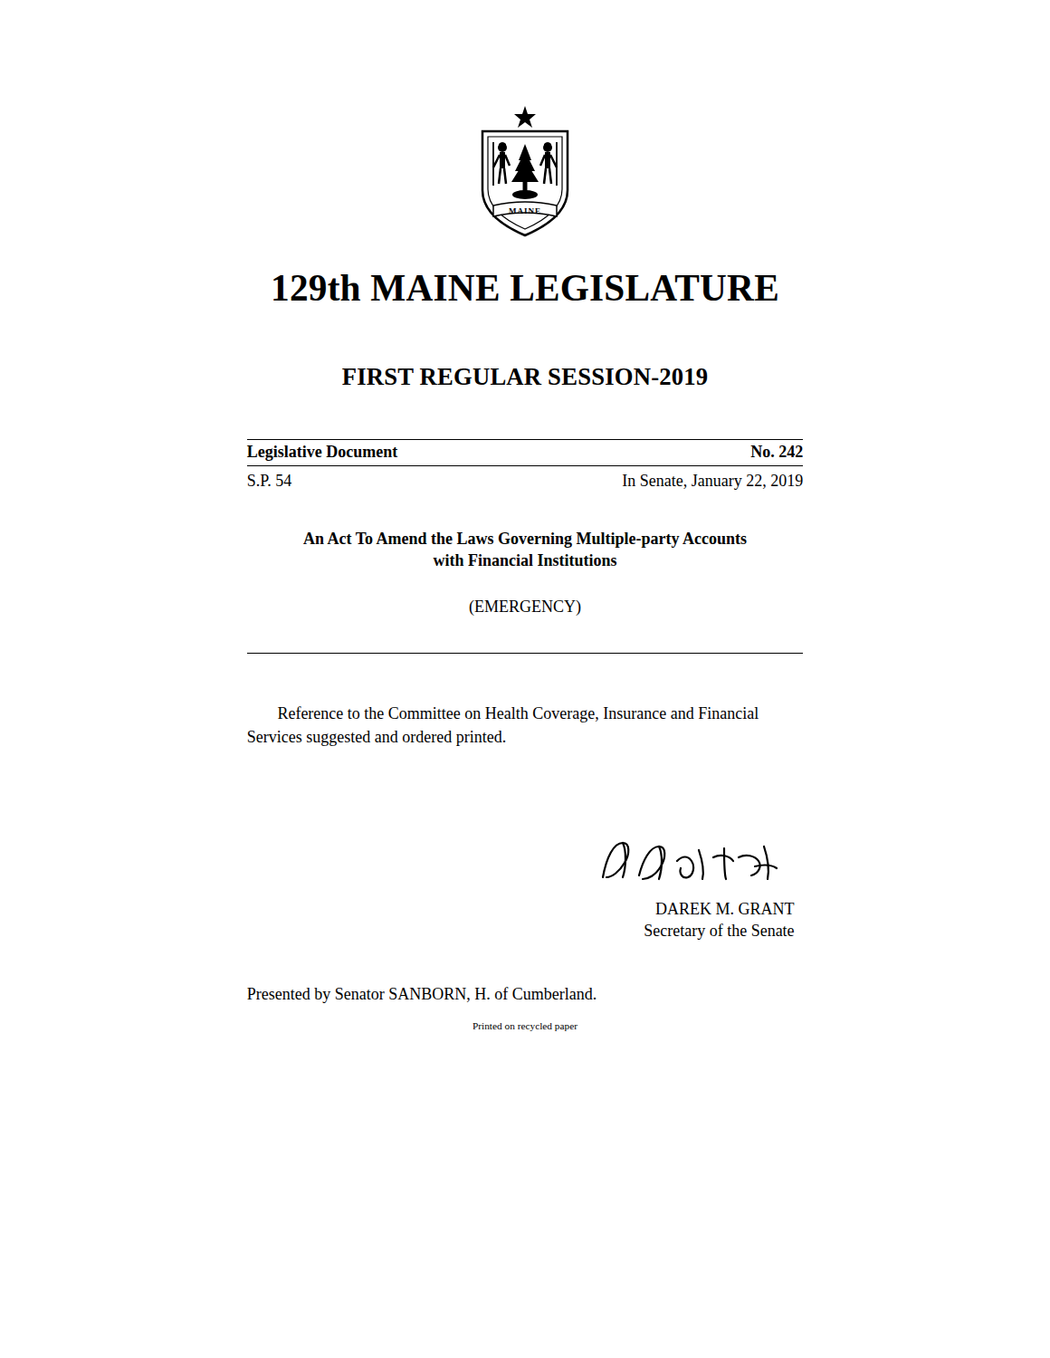MAINE
129th MAINE LEGISLATURE
FIRST REGULAR SESSION-2019
Legislative Document No. 242
S.P. 54 In Senate, January 22, 2019
An Act To Amend the Laws Governing Multiple-party Accounts with Financial Institutions
(EMERGENCY)
Reference to the Committee on Health Coverage, Insurance and Financial Services suggested and ordered printed.
DAREK M. GRANT
Secretary of the Senate
Presented by Senator SANBORN, H. of Cumberland.
Printed on recycled paper